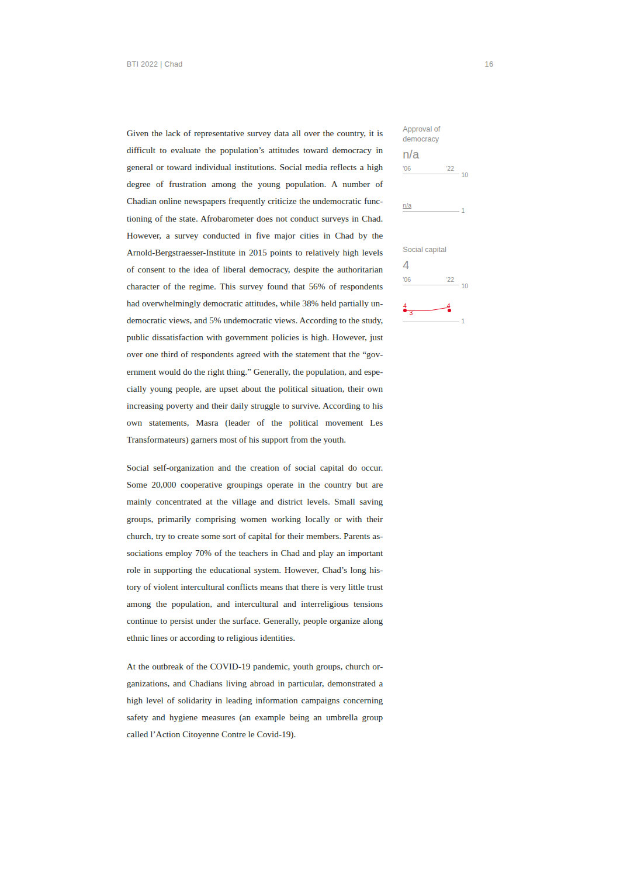BTI 2022 | Chad
16
Given the lack of representative survey data all over the country, it is difficult to evaluate the population’s attitudes toward democracy in general or toward individual institutions. Social media reflects a high degree of frustration among the young population. A number of Chadian online newspapers frequently criticize the undemocratic functioning of the state. Afrobarometer does not conduct surveys in Chad. However, a survey conducted in five major cities in Chad by the Arnold-Bergstraesser-Institute in 2015 points to relatively high levels of consent to the idea of liberal democracy, despite the authoritarian character of the regime. This survey found that 56% of respondents had overwhelmingly democratic attitudes, while 38% held partially undemocratic views, and 5% undemocratic views. According to the study, public dissatisfaction with government policies is high. However, just over one third of respondents agreed with the statement that the “government would do the right thing.” Generally, the population, and especially young people, are upset about the political situation, their own increasing poverty and their daily struggle to survive. According to his own statements, Masra (leader of the political movement Les Transformateurs) garners most of his support from the youth.
Social self-organization and the creation of social capital do occur. Some 20,000 cooperative groupings operate in the country but are mainly concentrated at the village and district levels. Small saving groups, primarily comprising women working locally or with their church, try to create some sort of capital for their members. Parents associations employ 70% of the teachers in Chad and play an important role in supporting the educational system. However, Chad’s long history of violent intercultural conflicts means that there is very little trust among the population, and intercultural and interreligious tensions continue to persist under the surface. Generally, people organize along ethnic lines or according to religious identities.
At the outbreak of the COVID-19 pandemic, youth groups, church organizations, and Chadians living abroad in particular, demonstrated a high level of solidarity in leading information campaigns concerning safety and hygiene measures (an example being an umbrella group called l’Action Citoyenne Contre le Covid-19).
Approval of
democracy
n/a
'06 ‘22 10
1 n/a
Social capital
4
'06 ‘22 10
1 4 3
4